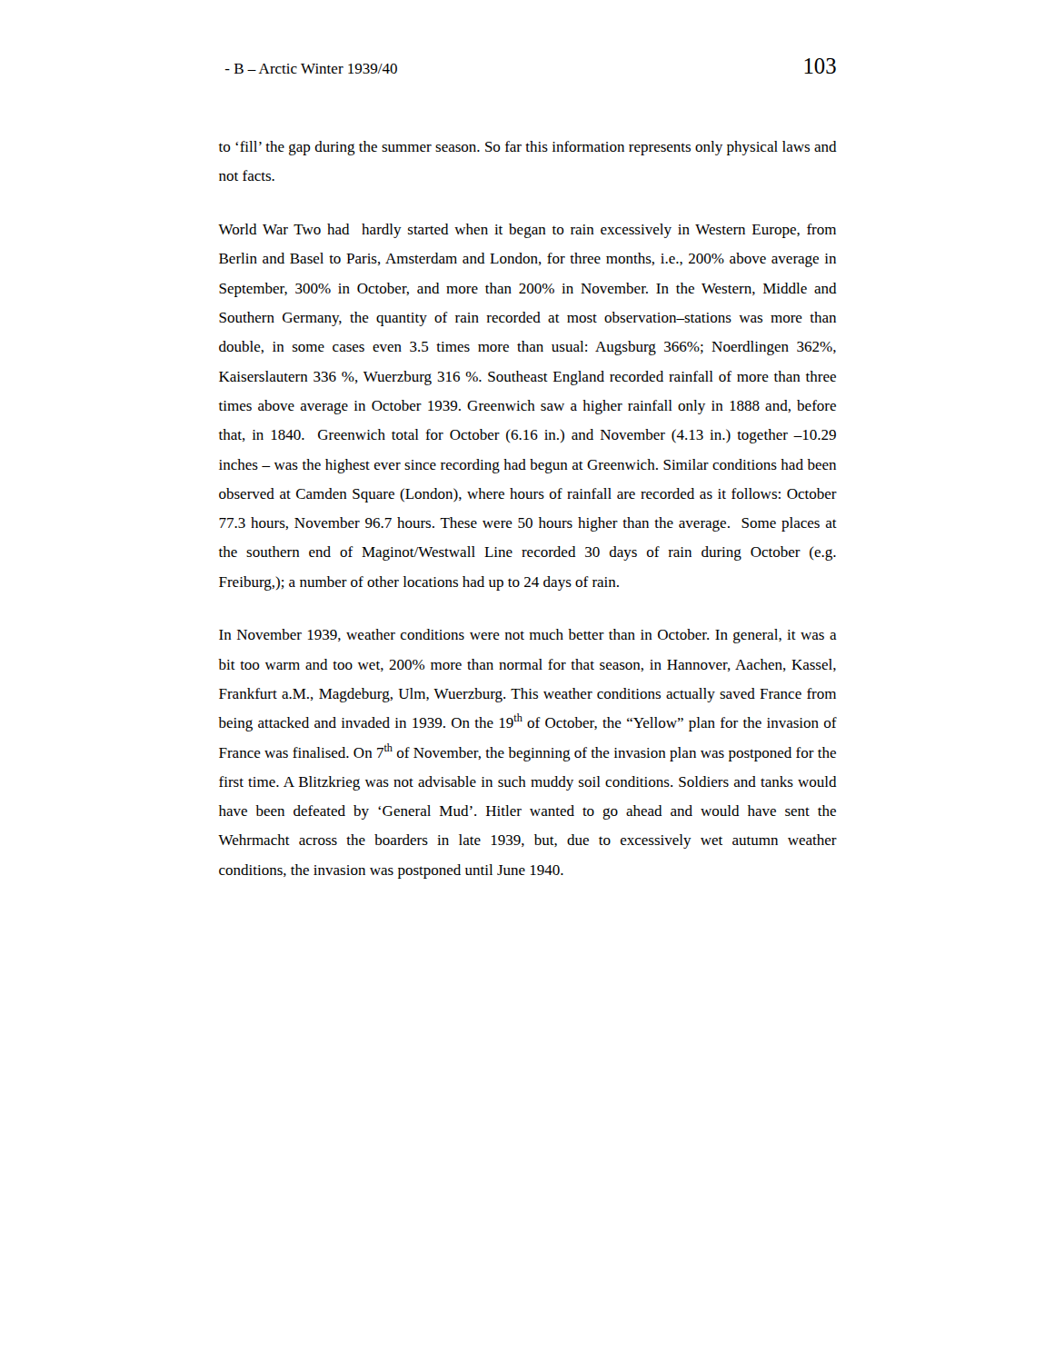- B – Arctic Winter 1939/40
103
to ‘fill’ the gap during the summer season. So far this information represents only physical laws and not facts.
World War Two had hardly started when it began to rain excessively in Western Europe, from Berlin and Basel to Paris, Amsterdam and London, for three months, i.e., 200% above average in September, 300% in October, and more than 200% in November. In the Western, Middle and Southern Germany, the quantity of rain recorded at most observation–stations was more than double, in some cases even 3.5 times more than usual: Augsburg 366%; Noerdlingen 362%, Kaiserslautern 336 %, Wuerzburg 316 %. Southeast England recorded rainfall of more than three times above average in October 1939. Greenwich saw a higher rainfall only in 1888 and, before that, in 1840. Greenwich total for October (6.16 in.) and November (4.13 in.) together –10.29 inches – was the highest ever since recording had begun at Greenwich. Similar conditions had been observed at Camden Square (London), where hours of rainfall are recorded as it follows: October 77.3 hours, November 96.7 hours. These were 50 hours higher than the average. Some places at the southern end of Maginot/Westwall Line recorded 30 days of rain during October (e.g. Freiburg,); a number of other locations had up to 24 days of rain.
In November 1939, weather conditions were not much better than in October. In general, it was a bit too warm and too wet, 200% more than normal for that season, in Hannover, Aachen, Kassel, Frankfurt a.M., Magdeburg, Ulm, Wuerzburg. This weather conditions actually saved France from being attacked and invaded in 1939. On the 19th of October, the “Yellow” plan for the invasion of France was finalised. On 7th of November, the beginning of the invasion plan was postponed for the first time. A Blitzkrieg was not advisable in such muddy soil conditions. Soldiers and tanks would have been defeated by ‘General Mud’. Hitler wanted to go ahead and would have sent the Wehrmacht across the boarders in late 1939, but, due to excessively wet autumn weather conditions, the invasion was postponed until June 1940.